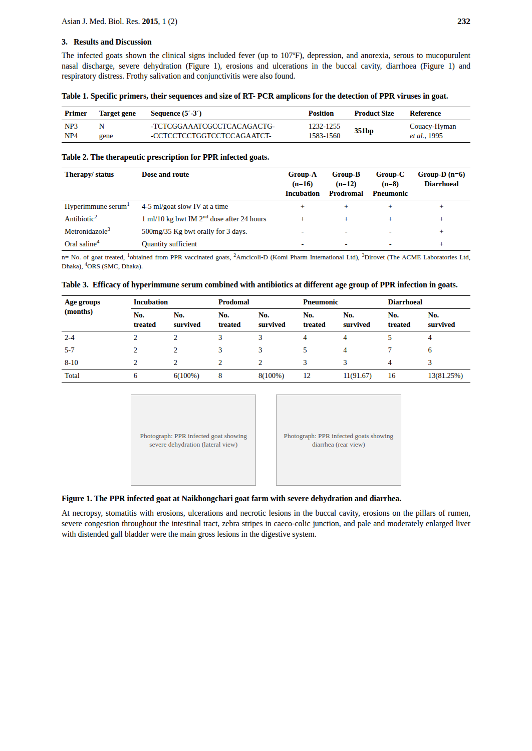Asian J. Med. Biol. Res. 2015, 1 (2)
232
3. Results and Discussion
The infected goats shown the clinical signs included fever (up to 107ºF), depression, and anorexia, serous to mucopurulent nasal discharge, severe dehydration (Figure 1), erosions and ulcerations in the buccal cavity, diarrhoea (Figure 1) and respiratory distress. Frothy salivation and conjunctivitis were also found.
Table 1. Specific primers, their sequences and size of RT- PCR amplicons for the detection of PPR viruses in goat.
| Primer | Target gene | Sequence (5´-3´) | Position | Product Size | Reference |
| --- | --- | --- | --- | --- | --- |
| NP3 NP4 | N gene | -TCTCGGAAATCGCCTCACAGACTG- -CCTCCTCCTGGTCCTCCAGAATCT- | 1232-1255 1583-1560 | 351bp | Couacy-Hyman et al., 1995 |
Table 2. The therapeutic prescription for PPR infected goats.
| Therapy/ status | Dose and route | Group-A (n=16) Incubation | Group-B (n=12) Prodromal | Group-C (n=8) Pneumonic | Group-D (n=6) Diarrhoeal |
| --- | --- | --- | --- | --- | --- |
| Hyperimmune serum 1 | 4-5 ml/goat slow IV at a time | + | + | + | + |
| Antibiotic 2 | 1 ml/10 kg bwt IM 2 nd dose after 24 hours | + | + | + | + |
| Metronidazole 3 | 500mg/35 Kg bwt orally for 3 days. | - | - | - | + |
| Oral saline 4 | Quantity sufficient | - | - | - | + |
n= No. of goat treated, 1obtained from PPR vaccinated goats, 2Amcicoli-D (Komi Pharm International Ltd), 3Dirovet (The ACME Laboratories Ltd, Dhaka), 4ORS (SMC, Dhaka).
Table 3. Efficacy of hyperimmune serum combined with antibiotics at different age group of PPR infection in goats.
| Age groups (months) | Incubation | Prodomal | Pneumonic | Diarrhoeal |
| --- | --- | --- | --- | --- |
| No. treated | No. survived | No. treated | No. survived | No. treated | No. survived | No. treated | No. survived |
| 2-4 | 2 | 2 | 3 | 3 | 4 | 4 | 5 | 4 |
| 5-7 | 2 | 2 | 3 | 3 | 5 | 4 | 7 | 6 |
| 8-10 | 2 | 2 | 2 | 2 | 3 | 3 | 4 | 3 |
| Total | 6 | 6(100%) | 8 | 8(100%) | 12 | 11(91.67) | 16 | 13(81.25%) |
Photograph: PPR infected goat showing severe dehydration (lateral view)
Photograph: PPR infected goats showing diarrhea (rear view)
Figure 1. The PPR infected goat at Naikhongchari goat farm with severe dehydration and diarrhea.
At necropsy, stomatitis with erosions, ulcerations and necrotic lesions in the buccal cavity, erosions on the pillars of rumen, severe congestion throughout the intestinal tract, zebra stripes in caeco-colic junction, and pale and moderately enlarged liver with distended gall bladder were the main gross lesions in the digestive system.